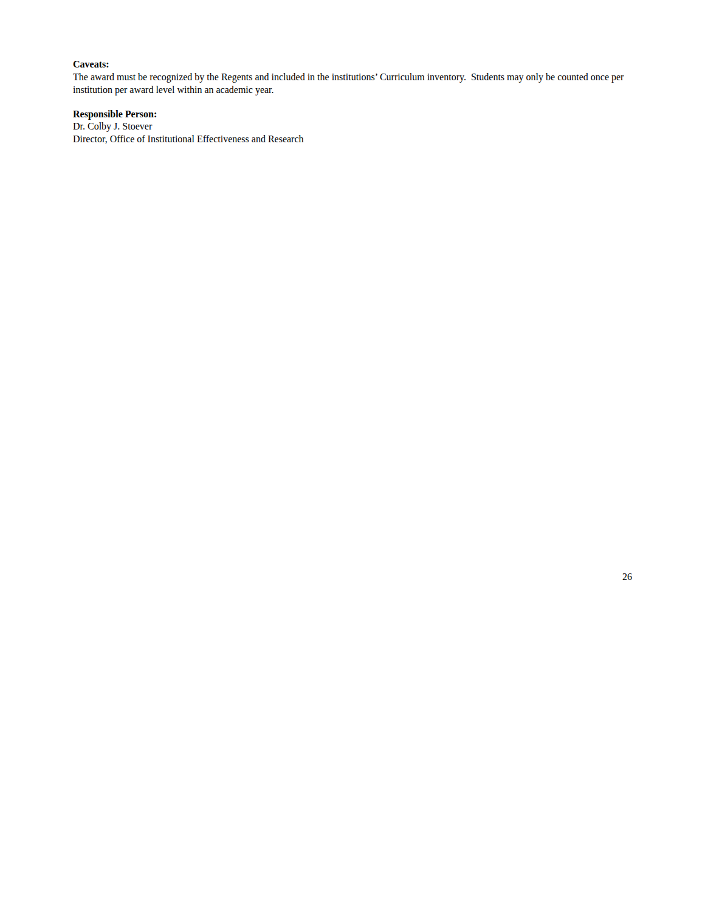Caveats:
The award must be recognized by the Regents and included in the institutions’ Curriculum inventory. Students may only be counted once per institution per award level within an academic year.
Responsible Person:
Dr. Colby J. Stoever
Director, Office of Institutional Effectiveness and Research
26